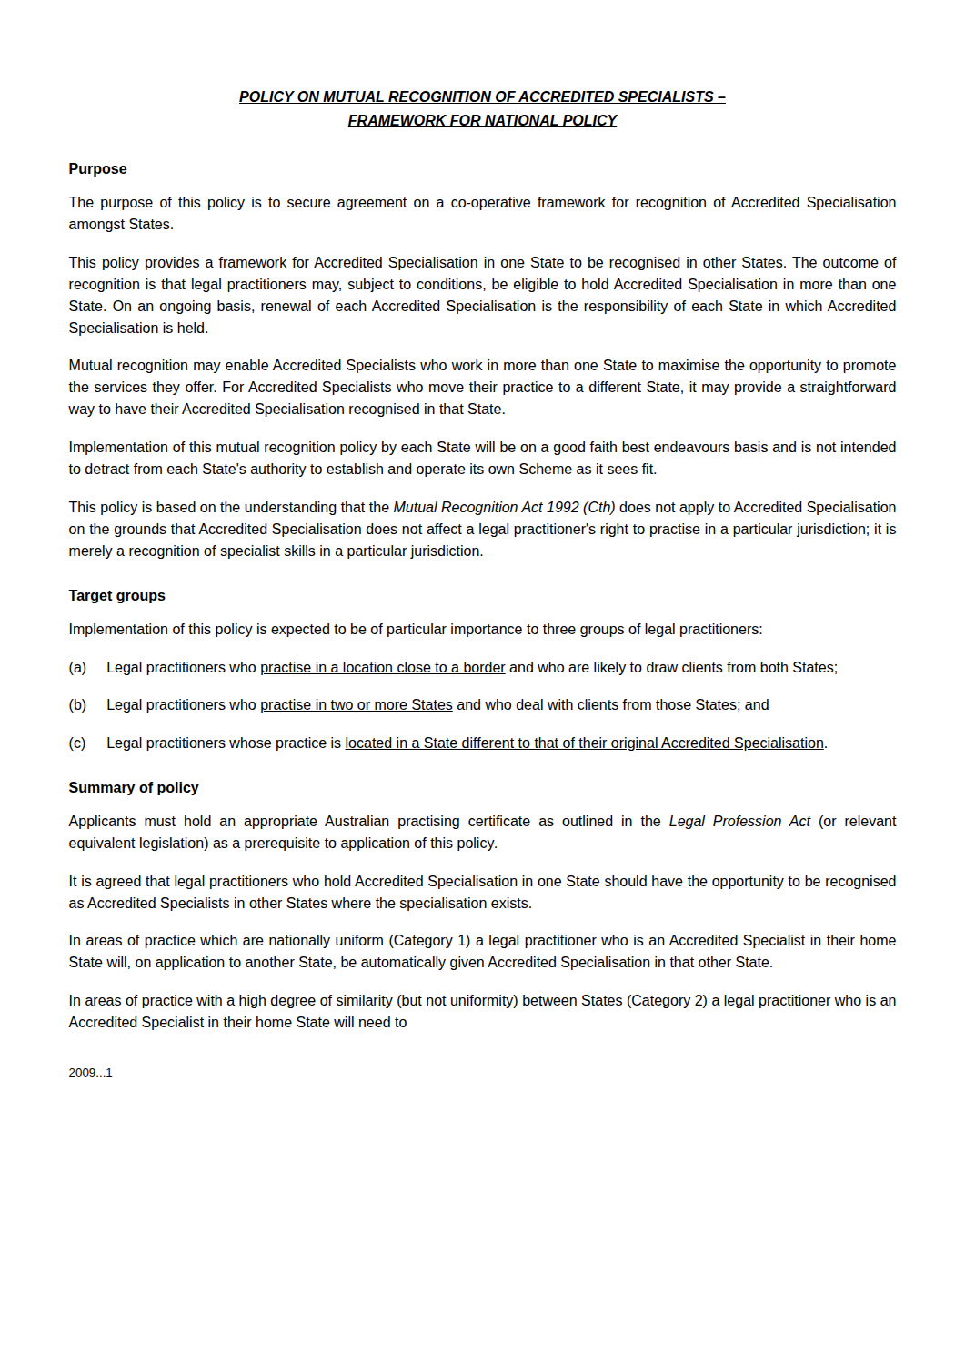POLICY ON MUTUAL RECOGNITION OF ACCREDITED SPECIALISTS –
FRAMEWORK FOR NATIONAL POLICY
Purpose
The purpose of this policy is to secure agreement on a co-operative framework for recognition of Accredited Specialisation amongst States.
This policy provides a framework for Accredited Specialisation in one State to be recognised in other States. The outcome of recognition is that legal practitioners may, subject to conditions, be eligible to hold Accredited Specialisation in more than one State. On an ongoing basis, renewal of each Accredited Specialisation is the responsibility of each State in which Accredited Specialisation is held.
Mutual recognition may enable Accredited Specialists who work in more than one State to maximise the opportunity to promote the services they offer. For Accredited Specialists who move their practice to a different State, it may provide a straightforward way to have their Accredited Specialisation recognised in that State.
Implementation of this mutual recognition policy by each State will be on a good faith best endeavours basis and is not intended to detract from each State's authority to establish and operate its own Scheme as it sees fit.
This policy is based on the understanding that the Mutual Recognition Act 1992 (Cth) does not apply to Accredited Specialisation on the grounds that Accredited Specialisation does not affect a legal practitioner's right to practise in a particular jurisdiction; it is merely a recognition of specialist skills in a particular jurisdiction.
Target groups
Implementation of this policy is expected to be of particular importance to three groups of legal practitioners:
(a) Legal practitioners who practise in a location close to a border and who are likely to draw clients from both States;
(b) Legal practitioners who practise in two or more States and who deal with clients from those States; and
(c) Legal practitioners whose practice is located in a State different to that of their original Accredited Specialisation.
Summary of policy
Applicants must hold an appropriate Australian practising certificate as outlined in the Legal Profession Act (or relevant equivalent legislation) as a prerequisite to application of this policy.
It is agreed that legal practitioners who hold Accredited Specialisation in one State should have the opportunity to be recognised as Accredited Specialists in other States where the specialisation exists.
In areas of practice which are nationally uniform (Category 1) a legal practitioner who is an Accredited Specialist in their home State will, on application to another State, be automatically given Accredited Specialisation in that other State.
In areas of practice with a high degree of similarity (but not uniformity) between States (Category 2) a legal practitioner who is an Accredited Specialist in their home State will need to
2009...1